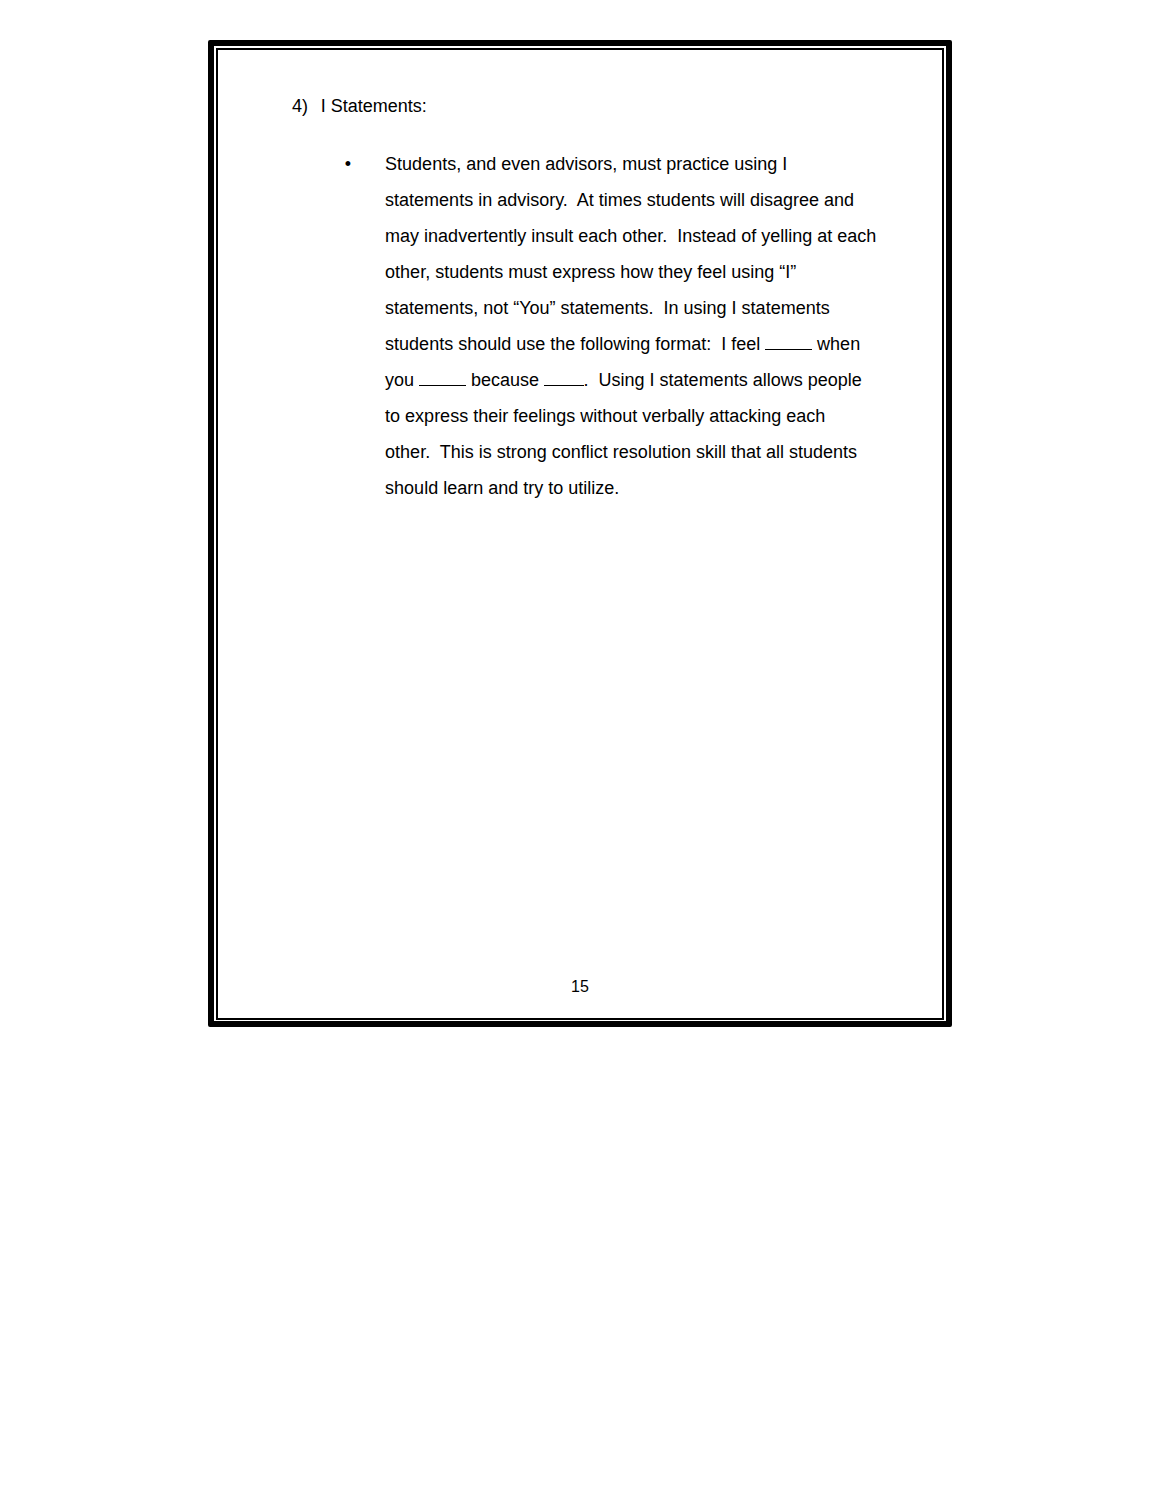4) I Statements:
Students, and even advisors, must practice using I statements in advisory. At times students will disagree and may inadvertently insult each other. Instead of yelling at each other, students must express how they feel using “I” statements, not “You” statements. In using I statements students should use the following format: I feel when you because . Using I statements allows people to express their feelings without verbally attacking each other. This is strong conflict resolution skill that all students should learn and try to utilize.
15